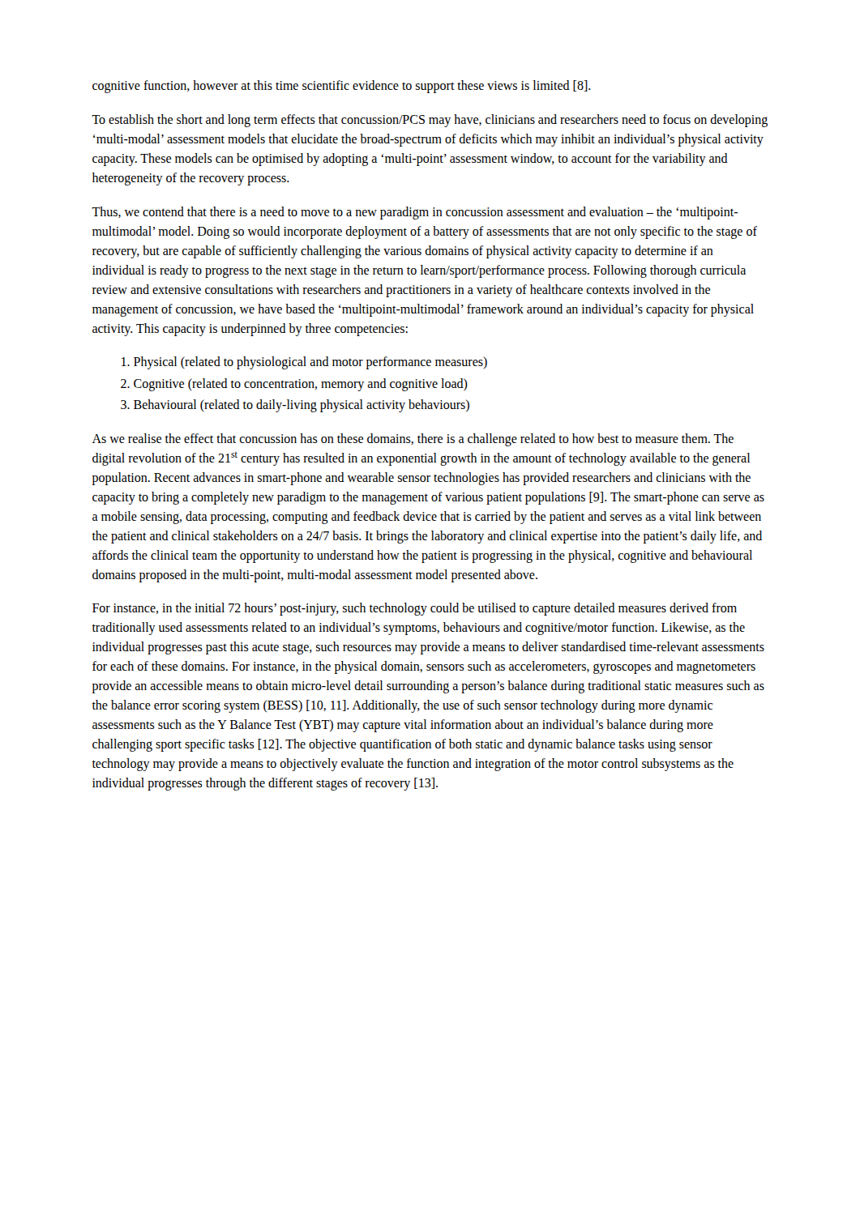cognitive function, however at this time scientific evidence to support these views is limited [8].
To establish the short and long term effects that concussion/PCS may have, clinicians and researchers need to focus on developing ‘multi-modal’ assessment models that elucidate the broad-spectrum of deficits which may inhibit an individual’s physical activity capacity. These models can be optimised by adopting a ‘multi-point’ assessment window, to account for the variability and heterogeneity of the recovery process.
Thus, we contend that there is a need to move to a new paradigm in concussion assessment and evaluation – the ‘multipoint-multimodal’ model. Doing so would incorporate deployment of a battery of assessments that are not only specific to the stage of recovery, but are capable of sufficiently challenging the various domains of physical activity capacity to determine if an individual is ready to progress to the next stage in the return to learn/sport/performance process. Following thorough curricula review and extensive consultations with researchers and practitioners in a variety of healthcare contexts involved in the management of concussion, we have based the ‘multipoint-multimodal’ framework around an individual’s capacity for physical activity. This capacity is underpinned by three competencies:
Physical (related to physiological and motor performance measures)
Cognitive (related to concentration, memory and cognitive load)
Behavioural (related to daily-living physical activity behaviours)
As we realise the effect that concussion has on these domains, there is a challenge related to how best to measure them. The digital revolution of the 21st century has resulted in an exponential growth in the amount of technology available to the general population. Recent advances in smart-phone and wearable sensor technologies has provided researchers and clinicians with the capacity to bring a completely new paradigm to the management of various patient populations [9]. The smart-phone can serve as a mobile sensing, data processing, computing and feedback device that is carried by the patient and serves as a vital link between the patient and clinical stakeholders on a 24/7 basis. It brings the laboratory and clinical expertise into the patient’s daily life, and affords the clinical team the opportunity to understand how the patient is progressing in the physical, cognitive and behavioural domains proposed in the multi-point, multi-modal assessment model presented above.
For instance, in the initial 72 hours’ post-injury, such technology could be utilised to capture detailed measures derived from traditionally used assessments related to an individual’s symptoms, behaviours and cognitive/motor function. Likewise, as the individual progresses past this acute stage, such resources may provide a means to deliver standardised time-relevant assessments for each of these domains. For instance, in the physical domain, sensors such as accelerometers, gyroscopes and magnetometers provide an accessible means to obtain micro-level detail surrounding a person’s balance during traditional static measures such as the balance error scoring system (BESS) [10, 11]. Additionally, the use of such sensor technology during more dynamic assessments such as the Y Balance Test (YBT) may capture vital information about an individual’s balance during more challenging sport specific tasks [12]. The objective quantification of both static and dynamic balance tasks using sensor technology may provide a means to objectively evaluate the function and integration of the motor control subsystems as the individual progresses through the different stages of recovery [13].